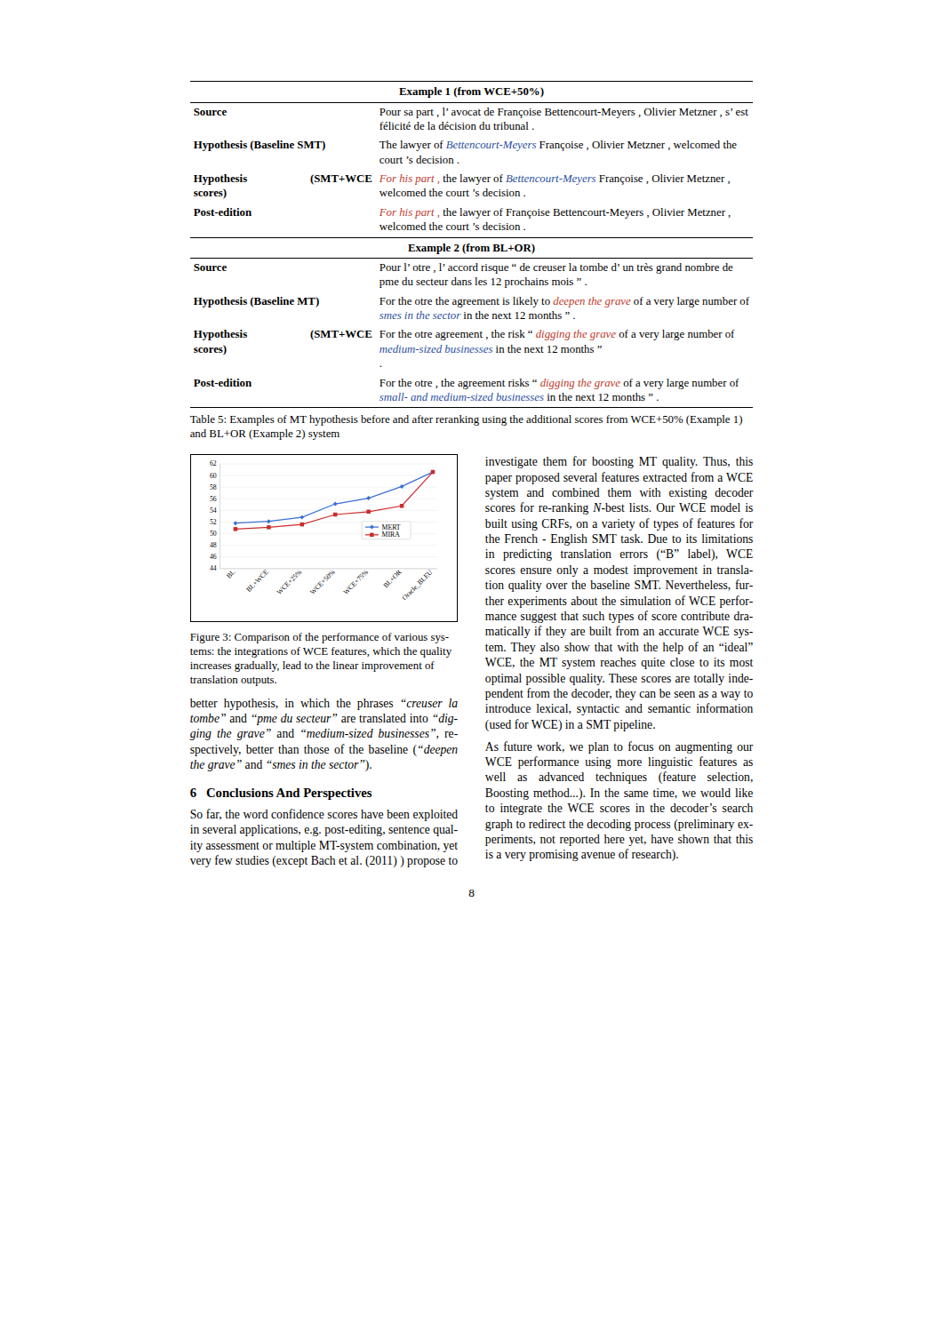| Example 1 (from WCE+50%) |
| Source | Pour sa part , l’ avocat de Françoise Bettencourt-Meyers , Olivier Metzner , s’ est félicité de la décision du tribunal . |
| Hypothesis (Baseline SMT) | The lawyer of Bettencourt-Meyers Françoise , Olivier Metzner , welcomed the court ’s decision . |
| Hypothesis (SMT+WCE scores) | For his part , the lawyer of Bettencourt-Meyers Françoise , Olivier Metzner , welcomed the court ’s decision . |
| Post-edition | For his part , the lawyer of Françoise Bettencourt-Meyers , Olivier Metzner , welcomed the court ’s decision . |
| Example 2 (from BL+OR) |
| Source | Pour l’ otre , l’ accord risque “ de creuser la tombe d’ un très grand nombre de pme du secteur dans les 12 prochains mois ” . |
| Hypothesis (Baseline MT) | For the otre the agreement is likely to deepen the grave of a very large number of smes in the sector in the next 12 months ” . |
| Hypothesis (SMT+WCE scores) | For the otre agreement , the risk “ digging the grave of a very large number of medium-sized businesses in the next 12 months ” . |
| Post-edition | For the otre , the agreement risks “ digging the grave of a very large number of small- and medium-sized businesses in the next 12 months ” . |
Table 5: Examples of MT hypothesis before and after reranking using the additional scores from WCE+50% (Example 1) and BL+OR (Example 2) system
62 60 58 56 54 52 50 48 46 44 BL BL+WCE WCE+25% WCE+50% WCE+75% BL+OR Oracle_BLEU MERT MIRA
Figure 3: Comparison of the performance of various systems: the integrations of WCE features, which the quality increases gradually, lead to the linear improvement of translation outputs.
better hypothesis, in which the phrases “creuser la tombe” and ‘‘pme du secteur” are translated into “digging the grave” and “medium-sized businesses”, respectively, better than those of the baseline (“deepen the grave” and “smes in the sector”).
6 Conclusions And Perspectives
So far, the word confidence scores have been exploited in several applications, e.g. post-editing, sentence quality assessment or multiple MT-system combination, yet very few studies (except Bach et al. (2011) ) propose to investigate them for boosting MT quality. Thus, this paper proposed several features extracted from a WCE system and combined them with existing decoder scores for re-ranking N-best lists. Our WCE model is built using CRFs, on a variety of types of features for the French - English SMT task. Due to its limitations in predicting translation errors (“B” label), WCE scores ensure only a modest improvement in translation quality over the baseline SMT. Nevertheless, further experiments about the simulation of WCE performance suggest that such types of score contribute dramatically if they are built from an accurate WCE system. They also show that with the help of an “ideal” WCE, the MT system reaches quite close to its most optimal possible quality. These scores are totally independent from the decoder, they can be seen as a way to introduce lexical, syntactic and semantic information (used for WCE) in a SMT pipeline.
As future work, we plan to focus on augmenting our WCE performance using more linguistic features as well as advanced techniques (feature selection, Boosting method...). In the same time, we would like to integrate the WCE scores in the decoder’s search graph to redirect the decoding process (preliminary experiments, not reported here yet, have shown that this is a very promising avenue of research).
8